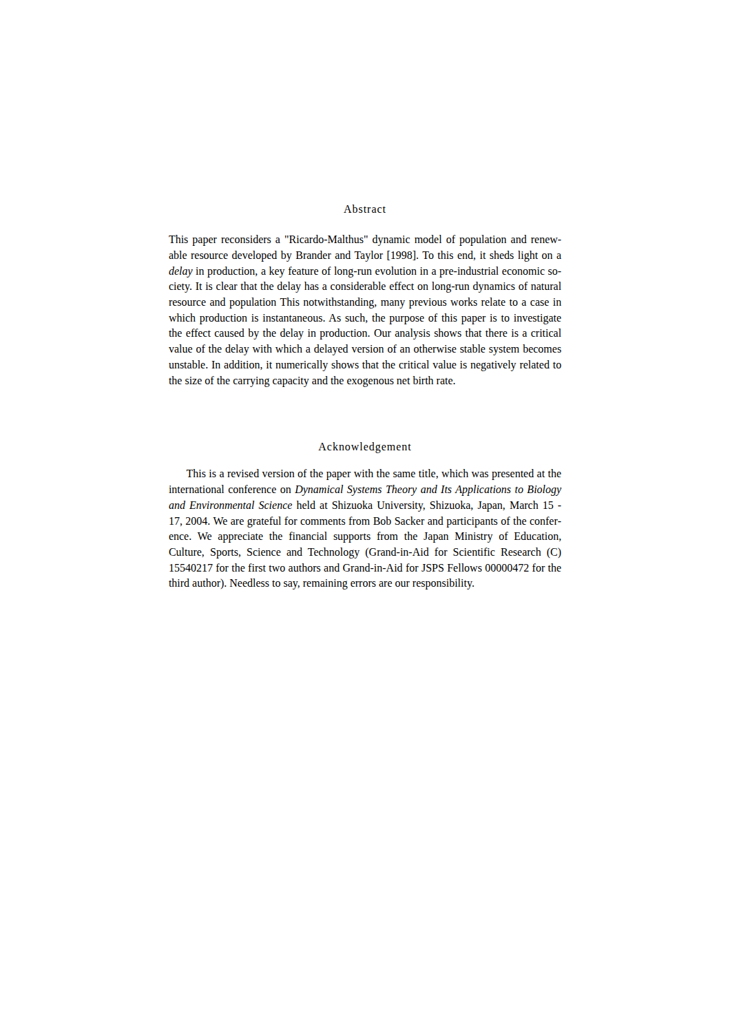Abstract
This paper reconsiders a "Ricardo-Malthus" dynamic model of population and renewable resource developed by Brander and Taylor [1998]. To this end, it sheds light on a delay in production, a key feature of long-run evolution in a pre-industrial economic society. It is clear that the delay has a considerable effect on long-run dynamics of natural resource and population This notwithstanding, many previous works relate to a case in which production is instantaneous. As such, the purpose of this paper is to investigate the effect caused by the delay in production. Our analysis shows that there is a critical value of the delay with which a delayed version of an otherwise stable system becomes unstable. In addition, it numerically shows that the critical value is negatively related to the size of the carrying capacity and the exogenous net birth rate.
Acknowledgement
This is a revised version of the paper with the same title, which was presented at the international conference on Dynamical Systems Theory and Its Applications to Biology and Environmental Science held at Shizuoka University, Shizuoka, Japan, March 15 - 17, 2004. We are grateful for comments from Bob Sacker and participants of the conference. We appreciate the financial supports from the Japan Ministry of Education, Culture, Sports, Science and Technology (Grand-in-Aid for Scientific Research (C) 15540217 for the first two authors and Grand-in-Aid for JSPS Fellows 00000472 for the third author). Needless to say, remaining errors are our responsibility.